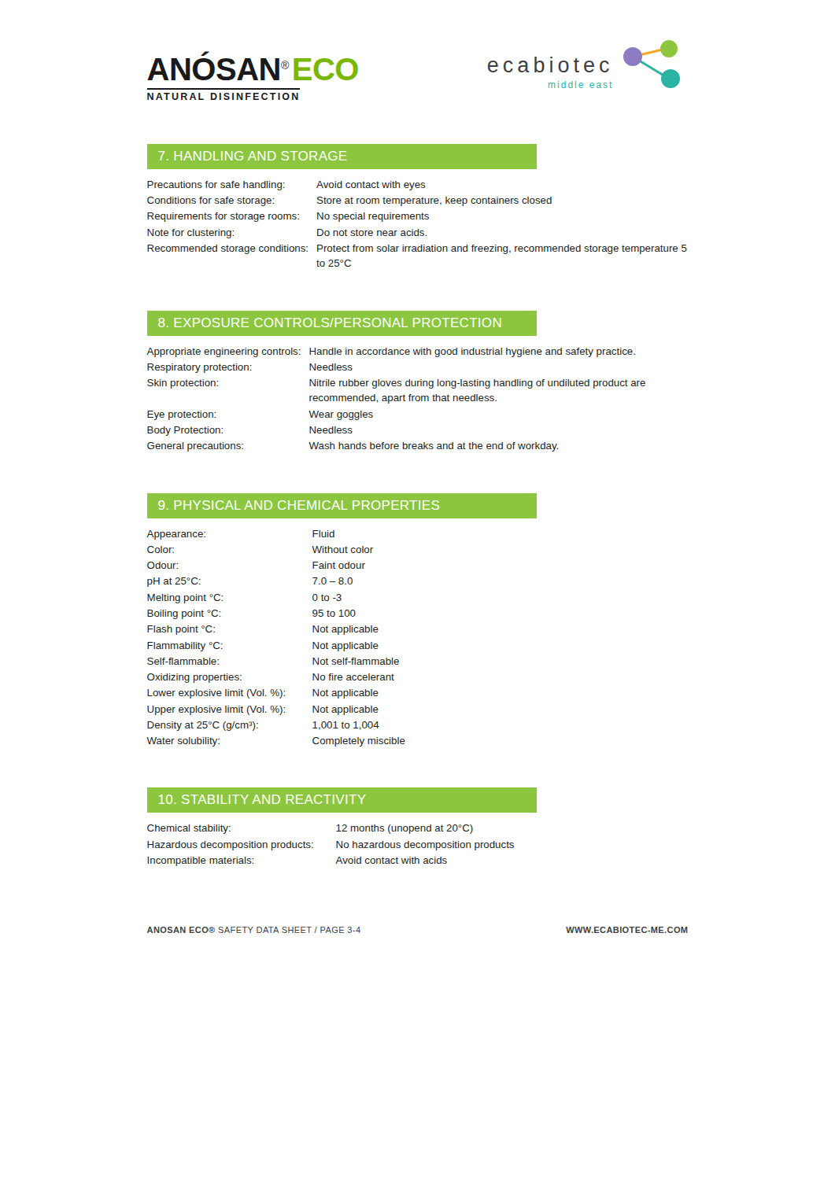ANÓSAN®ECO
NATURAL DISINFECTION
ecabiotec
middle east
7. HANDLING AND STORAGE
| Precautions for safe handling: | Avoid contact with eyes |
| Conditions for safe storage: | Store at room temperature, keep containers closed |
| Requirements for storage rooms: | No special requirements |
| Note for clustering: | Do not store near acids. |
| Recommended storage conditions: | Protect from solar irradiation and freezing, recommended storage temperature 5 to 25°C |
8. EXPOSURE CONTROLS/PERSONAL PROTECTION
| Appropriate engineering controls: | Handle in accordance with good industrial hygiene and safety practice. |
| Respiratory protection: | Needless |
| Skin protection: | Nitrile rubber gloves during long-lasting handling of undiluted product are recommended, apart from that needless. |
| Eye protection: | Wear goggles |
| Body Protection: | Needless |
| General precautions: | Wash hands before breaks and at the end of workday. |
9. PHYSICAL AND CHEMICAL PROPERTIES
| Appearance: | Fluid |
| Color: | Without color |
| Odour: | Faint odour |
| pH at 25°C: | 7.0 – 8.0 |
| Melting point °C: | 0 to -3 |
| Boiling point °C: | 95 to 100 |
| Flash point °C: | Not applicable |
| Flammability °C: | Not applicable |
| Self-flammable: | Not self-flammable |
| Oxidizing properties: | No fire accelerant |
| Lower explosive limit (Vol. %): | Not applicable |
| Upper explosive limit (Vol. %): | Not applicable |
| Density at 25°C (g/cm³): | 1,001 to 1,004 |
| Water solubility: | Completely miscible |
10. STABILITY AND REACTIVITY
| Chemical stability: | 12 months (unopend at 20°C) |
| Hazardous decomposition products: | No hazardous decomposition products |
| Incompatible materials: | Avoid contact with acids |
ANOSAN ECO® SAFETY DATA SHEET / PAGE 3-4
WWW.ECABIOTEC-ME.COM